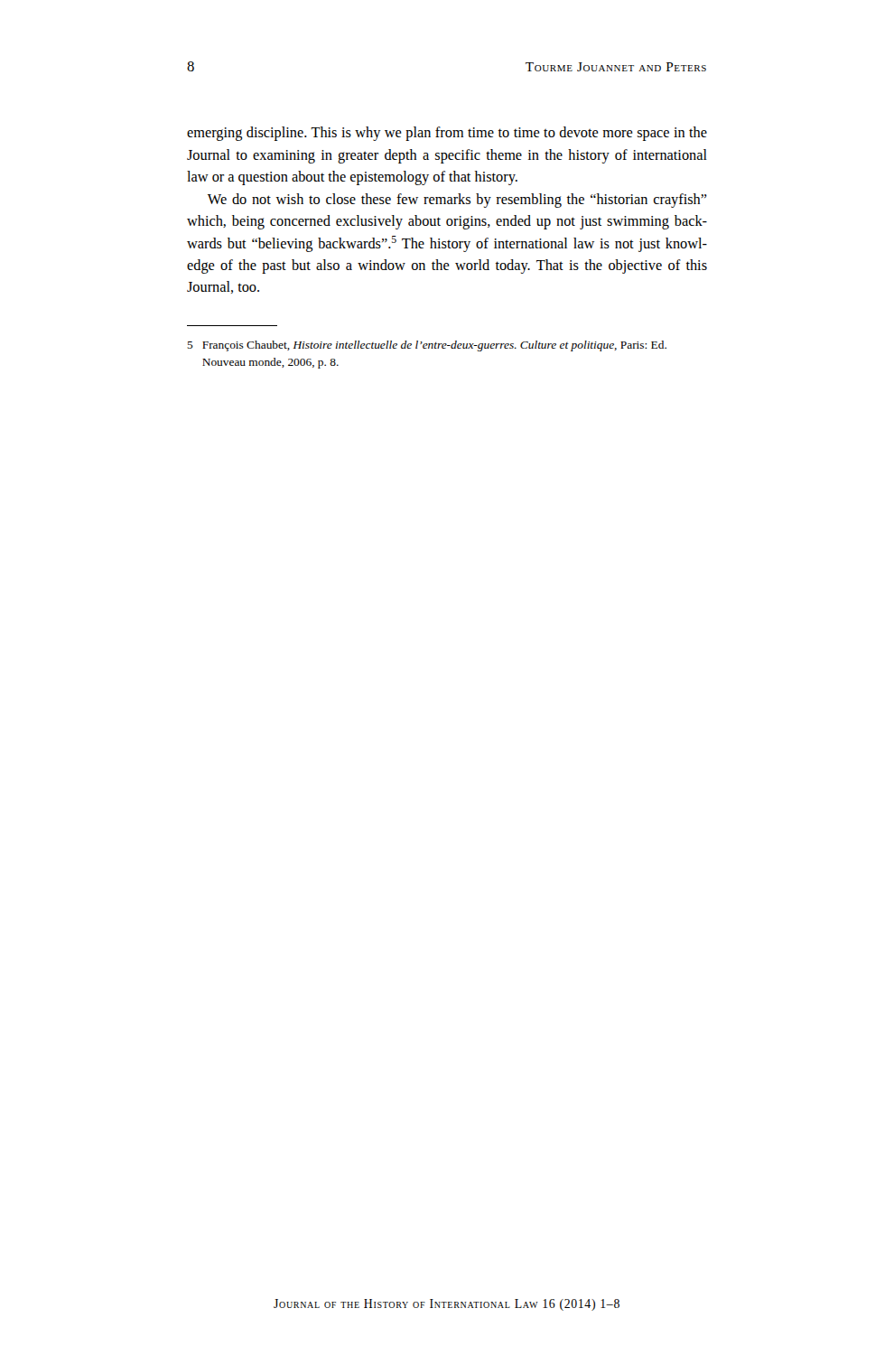8 Tourme Jouannet and Peters
emerging discipline. This is why we plan from time to time to devote more space in the Journal to examining in greater depth a specific theme in the history of international law or a question about the epistemology of that history.
We do not wish to close these few remarks by resembling the “historian crayfish” which, being concerned exclusively about origins, ended up not just swimming backwards but “believing backwards”.5 The history of international law is not just knowledge of the past but also a window on the world today. That is the objective of this Journal, too.
5 François Chaubet, Histoire intellectuelle de l’entre-deux-guerres. Culture et politique, Paris: Ed. Nouveau monde, 2006, p. 8.
Journal of the History of International Law 16 (2014) 1–8